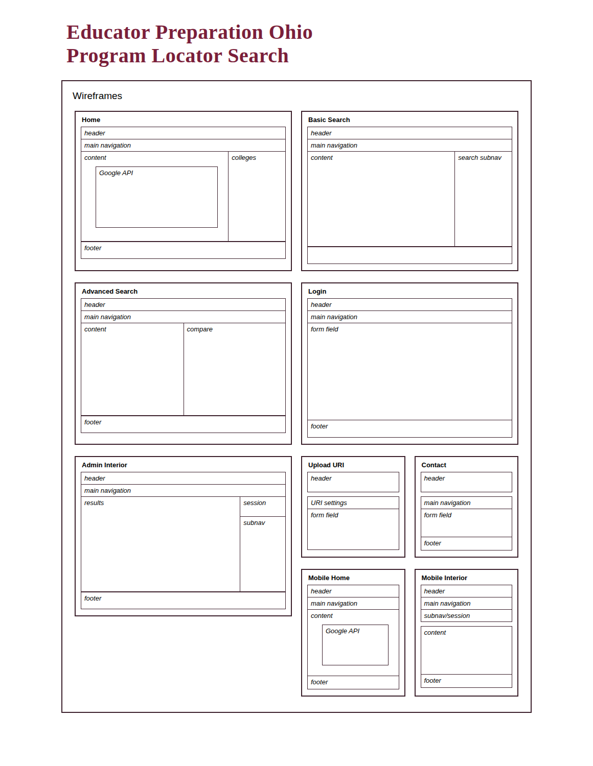Educator Preparation Ohio
Program Locator Search
Wireframes
Home
header
main navigation
content
Google API
colleges
footer
Basic Search
header
main navigation
content
search subnav
Advanced Search
header
main navigation
content
compare
footer
Login
header
main navigation
form field
footer
Admin Interior
header
main navigation
results
session
subnav
footer
Upload URI
header
URI settings
form field
Contact
header
main navigation
form field
footer
Mobile Home
header
main navigation
content
Google API
footer
Mobile Interior
header
main navigation
subnav/session
content
footer